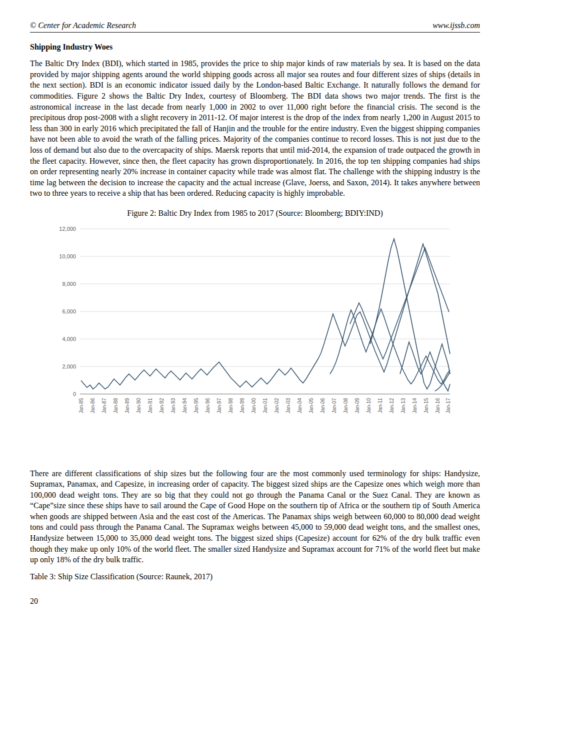© Center for Academic Research
www.ijssb.com
Shipping Industry Woes
The Baltic Dry Index (BDI), which started in 1985, provides the price to ship major kinds of raw materials by sea. It is based on the data provided by major shipping agents around the world shipping goods across all major sea routes and four different sizes of ships (details in the next section). BDI is an economic indicator issued daily by the London-based Baltic Exchange. It naturally follows the demand for commodities. Figure 2 shows the Baltic Dry Index, courtesy of Bloomberg. The BDI data shows two major trends. The first is the astronomical increase in the last decade from nearly 1,000 in 2002 to over 11,000 right before the financial crisis. The second is the precipitous drop post-2008 with a slight recovery in 2011-12. Of major interest is the drop of the index from nearly 1,200 in August 2015 to less than 300 in early 2016 which precipitated the fall of Hanjin and the trouble for the entire industry. Even the biggest shipping companies have not been able to avoid the wrath of the falling prices. Majority of the companies continue to record losses. This is not just due to the loss of demand but also due to the overcapacity of ships. Maersk reports that until mid-2014, the expansion of trade outpaced the growth in the fleet capacity. However, since then, the fleet capacity has grown disproportionately. In 2016, the top ten shipping companies had ships on order representing nearly 20% increase in container capacity while trade was almost flat. The challenge with the shipping industry is the time lag between the decision to increase the capacity and the actual increase (Glave, Joerss, and Saxon, 2014). It takes anywhere between two to three years to receive a ship that has been ordered. Reducing capacity is highly improbable.
Figure 2: Baltic Dry Index from 1985 to 2017 (Source: Bloomberg; BDIY:IND)
12,000 10,000 8,000 6,000 4,000 2,000 0 Jan-85 Jan-86 Jan-87 Jan-88 Jan-89 Jan-90 Jan-91 Jan-92 Jan-93 Jan-94 Jan-95 Jan-96 Jan-97 Jan-98 Jan-99 Jan-00 Jan-01 Jan-02 Jan-03 Jan-04 Jan-05 Jan-06 Jan-07 Jan-08 Jan-09 Jan-10 Jan-11 Jan-12 Jan-13 Jan-14 Jan-15 Jan-16 Jan-17
There are different classifications of ship sizes but the following four are the most commonly used terminology for ships: Handysize, Supramax, Panamax, and Capesize, in increasing order of capacity. The biggest sized ships are the Capesize ones which weigh more than 100,000 dead weight tons. They are so big that they could not go through the Panama Canal or the Suez Canal. They are known as “Cape”size since these ships have to sail around the Cape of Good Hope on the southern tip of Africa or the southern tip of South America when goods are shipped between Asia and the east cost of the Americas. The Panamax ships weigh between 60,000 to 80,000 dead weight tons and could pass through the Panama Canal. The Supramax weighs between 45,000 to 59,000 dead weight tons, and the smallest ones, Handysize between 15,000 to 35,000 dead weight tons. The biggest sized ships (Capesize) account for 62% of the dry bulk traffic even though they make up only 10% of the world fleet. The smaller sized Handysize and Supramax account for 71% of the world fleet but make up only 18% of the dry bulk traffic.
Table 3: Ship Size Classification (Source: Raunek, 2017)
20